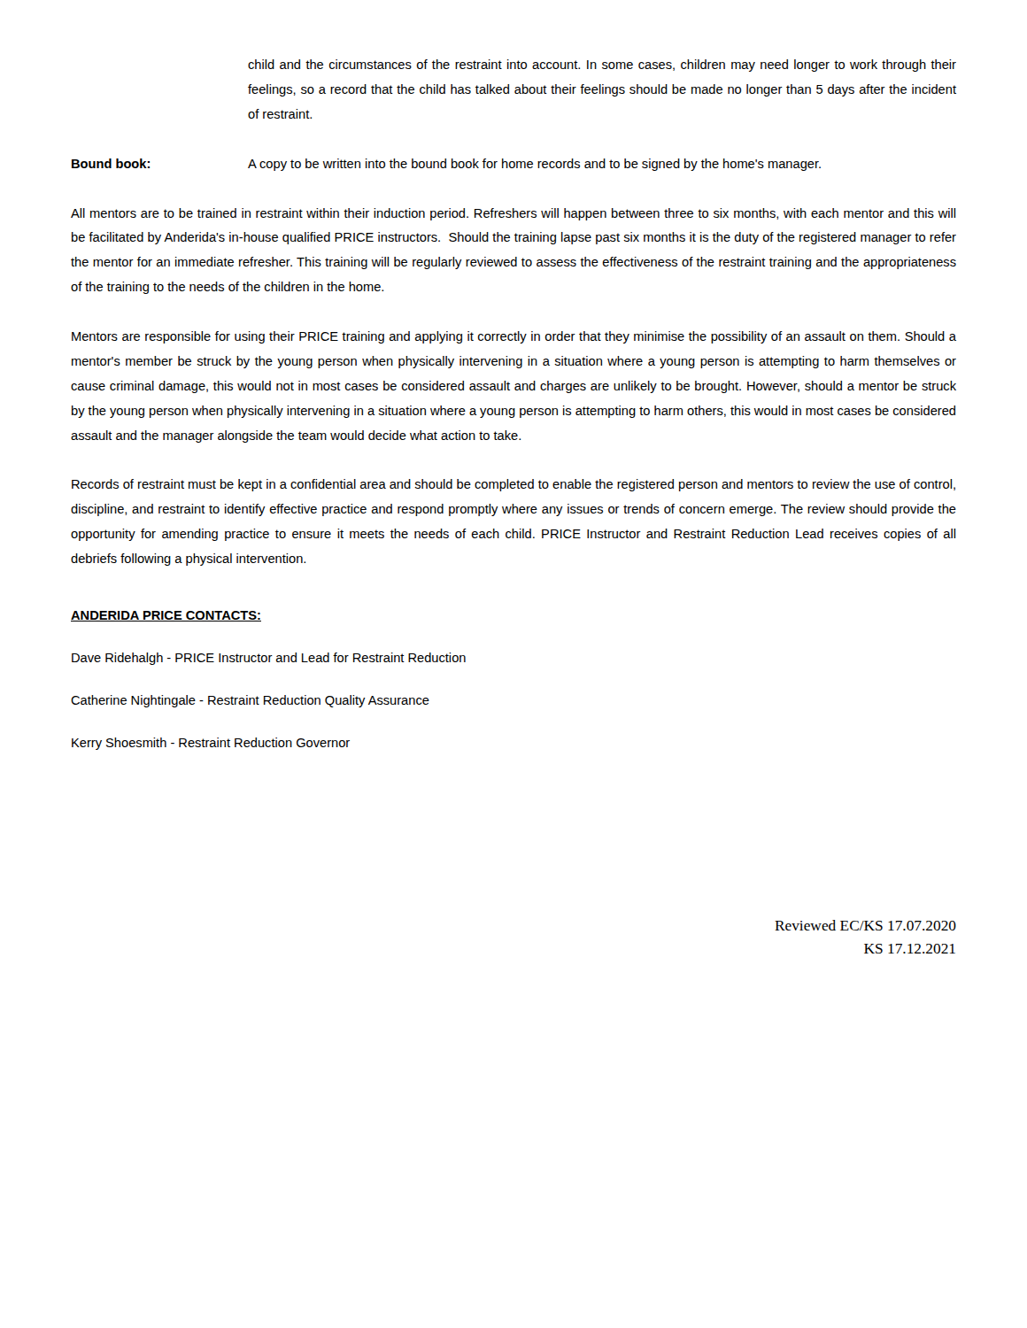child and the circumstances of the restraint into account. In some cases, children may need longer to work through their feelings, so a record that the child has talked about their feelings should be made no longer than 5 days after the incident of restraint.
Bound book:
A copy to be written into the bound book for home records and to be signed by the home's manager.
All mentors are to be trained in restraint within their induction period. Refreshers will happen between three to six months, with each mentor and this will be facilitated by Anderida's in-house qualified PRICE instructors. Should the training lapse past six months it is the duty of the registered manager to refer the mentor for an immediate refresher. This training will be regularly reviewed to assess the effectiveness of the restraint training and the appropriateness of the training to the needs of the children in the home.
Mentors are responsible for using their PRICE training and applying it correctly in order that they minimise the possibility of an assault on them. Should a mentor's member be struck by the young person when physically intervening in a situation where a young person is attempting to harm themselves or cause criminal damage, this would not in most cases be considered assault and charges are unlikely to be brought. However, should a mentor be struck by the young person when physically intervening in a situation where a young person is attempting to harm others, this would in most cases be considered assault and the manager alongside the team would decide what action to take.
Records of restraint must be kept in a confidential area and should be completed to enable the registered person and mentors to review the use of control, discipline, and restraint to identify effective practice and respond promptly where any issues or trends of concern emerge. The review should provide the opportunity for amending practice to ensure it meets the needs of each child. PRICE Instructor and Restraint Reduction Lead receives copies of all debriefs following a physical intervention.
ANDERIDA PRICE CONTACTS:
Dave Ridehalgh - PRICE Instructor and Lead for Restraint Reduction
Catherine Nightingale - Restraint Reduction Quality Assurance
Kerry Shoesmith - Restraint Reduction Governor
Reviewed EC/KS 17.07.2020
KS 17.12.2021